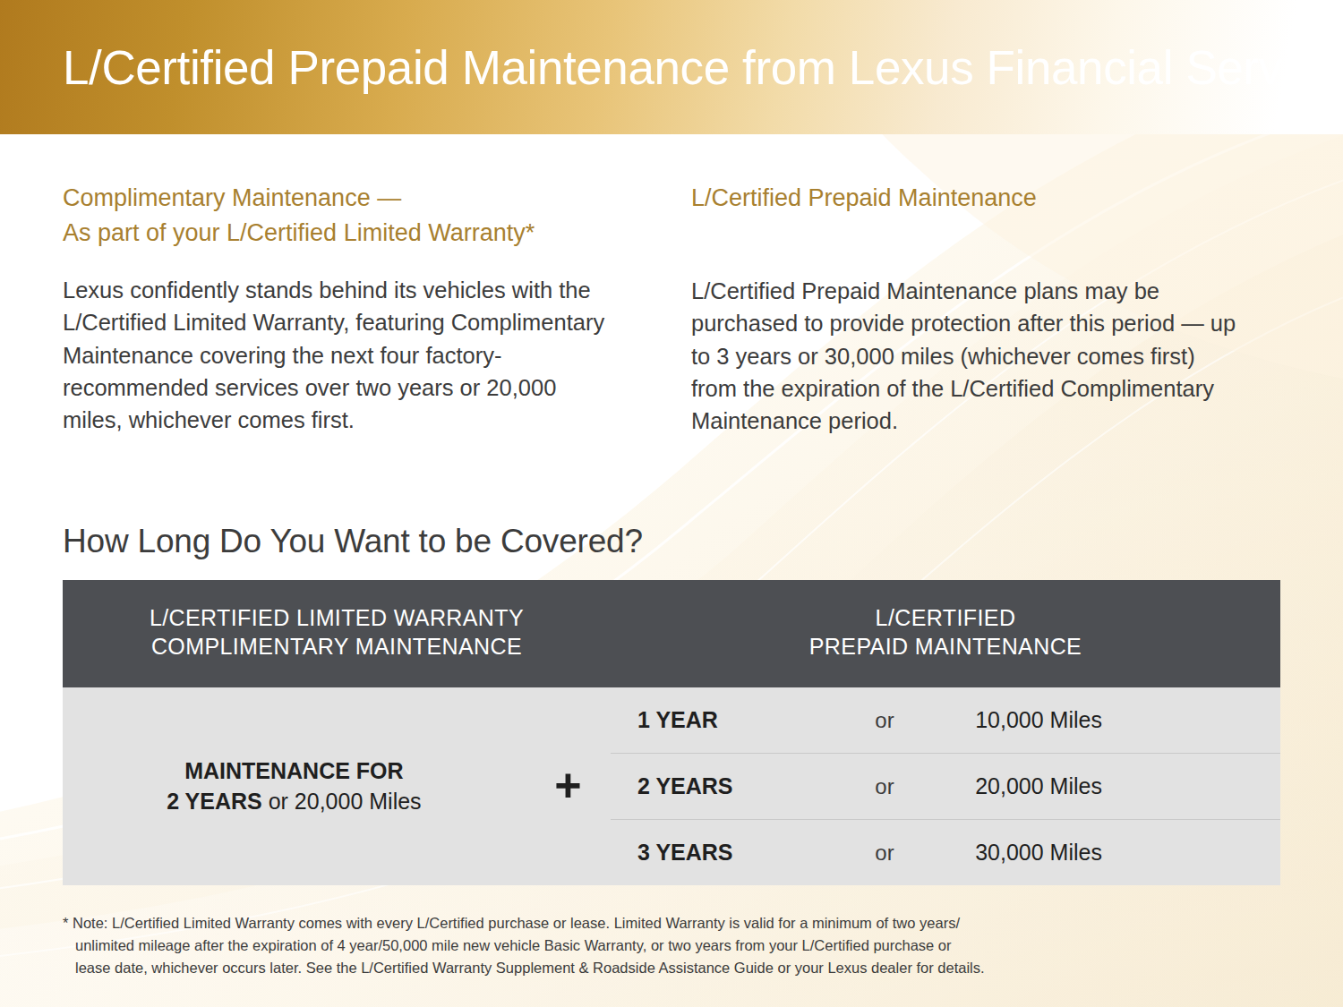L/Certified Prepaid Maintenance from Lexus Financial Services
Complimentary Maintenance —
As part of your L/Certified Limited Warranty*
Lexus confidently stands behind its vehicles with the L/Certified Limited Warranty, featuring Complimentary Maintenance covering the next four factory-recommended services over two years or 20,000 miles, whichever comes first.
L/Certified Prepaid Maintenance
L/Certified Prepaid Maintenance plans may be purchased to provide protection after this period — up to 3 years or 30,000 miles (whichever comes first) from the expiration of the L/Certified Complimentary Maintenance period.
How Long Do You Want to be Covered?
| L/CERTIFIED LIMITED WARRANTY COMPLIMENTARY MAINTENANCE | L/CERTIFIED PREPAID MAINTENANCE |
| --- | --- |
| MAINTENANCE FOR 2 YEARS or 20,000 Miles | + | 1 YEAR | or | 10,000 Miles |
| 2 YEARS | or | 20,000 Miles |
| 3 YEARS | or | 30,000 Miles |
* Note: L/Certified Limited Warranty comes with every L/Certified purchase or lease. Limited Warranty is valid for a minimum of two years/ unlimited mileage after the expiration of 4 year/50,000 mile new vehicle Basic Warranty, or two years from your L/Certified purchase or lease date, whichever occurs later. See the L/Certified Warranty Supplement & Roadside Assistance Guide or your Lexus dealer for details.